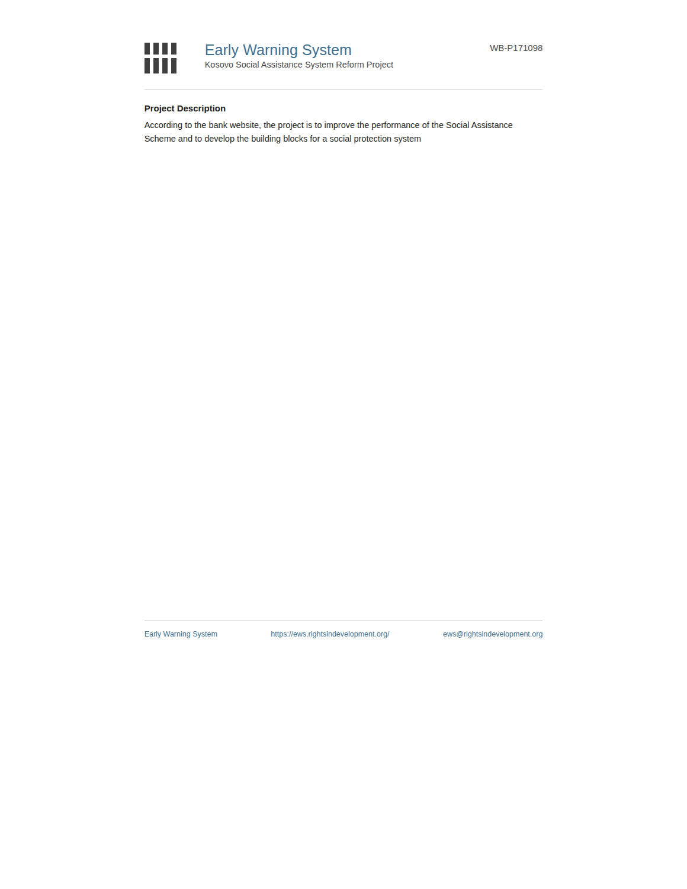Early Warning System
Kosovo Social Assistance System Reform Project
WB-P171098
Project Description
According to the bank website, the project is to improve the performance of the Social Assistance Scheme and to develop the building blocks for a social protection system
Early Warning System https://ews.rightsindevelopment.org/ ews@rightsindevelopment.org